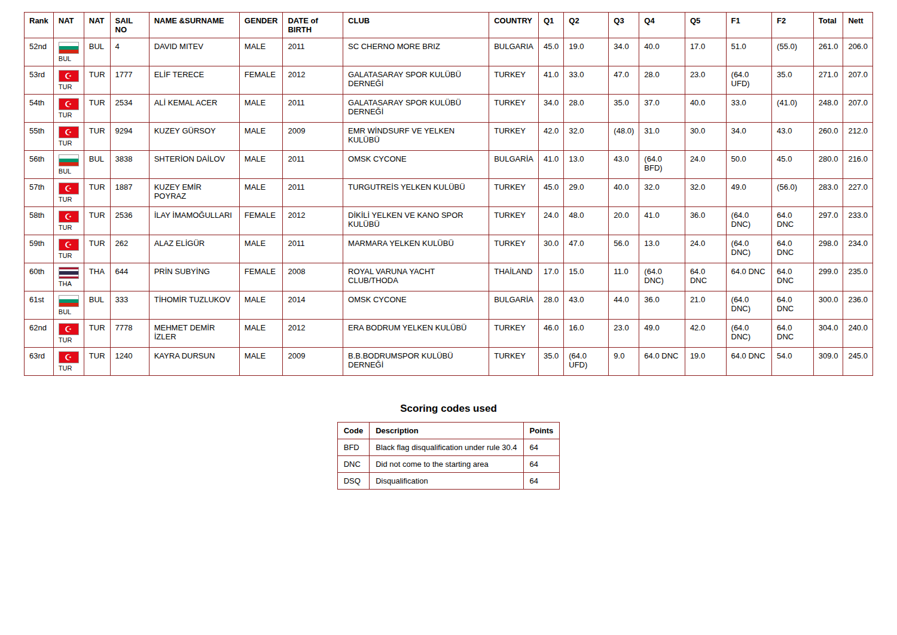| Rank | NAT | NAT | SAIL NO | NAME &SURNAME | GENDER | DATE of BIRTH | CLUB | COUNTRY | Q1 | Q2 | Q3 | Q4 | Q5 | F1 | F2 | Total | Nett |
| --- | --- | --- | --- | --- | --- | --- | --- | --- | --- | --- | --- | --- | --- | --- | --- | --- | --- |
| 52nd | BUL | BUL | 4 | DAVID MITEV | MALE | 2011 | SC CHERNO MORE BRIZ | BULGARIA | 45.0 | 19.0 | 34.0 | 40.0 | 17.0 | 51.0 | (55.0) | 261.0 | 206.0 |
| 53rd | TUR | TUR | 1777 | ELİF TERECE | FEMALE | 2012 | GALATASARAY SPOR KULÜBÜ DERNEĞİ | TURKEY | 41.0 | 33.0 | 47.0 | 28.0 | 23.0 | (64.0 UFD) | 35.0 | 271.0 | 207.0 |
| 54th | TUR | TUR | 2534 | ALİ KEMAL ACER | MALE | 2011 | GALATASARAY SPOR KULÜBÜ DERNEĞİ | TURKEY | 34.0 | 28.0 | 35.0 | 37.0 | 40.0 | 33.0 | (41.0) | 248.0 | 207.0 |
| 55th | TUR | TUR | 9294 | KUZEY GÜRSOY | MALE | 2009 | EMR WİNDSURF VE YELKEN KULÜBÜ | TURKEY | 42.0 | 32.0 | (48.0) | 31.0 | 30.0 | 34.0 | 43.0 | 260.0 | 212.0 |
| 56th | BUL | BUL | 3838 | SHTERİON DAİLOV | MALE | 2011 | OMSK CYCONE | BULGARİA | 41.0 | 13.0 | 43.0 | (64.0 BFD) | 24.0 | 50.0 | 45.0 | 280.0 | 216.0 |
| 57th | TUR | TUR | 1887 | KUZEY EMİR POYRAZ | MALE | 2011 | TURGUTREİS YELKEN KULÜBÜ | TURKEY | 45.0 | 29.0 | 40.0 | 32.0 | 32.0 | 49.0 | (56.0) | 283.0 | 227.0 |
| 58th | TUR | TUR | 2536 | İLAY İMAMOĞULLARI | FEMALE | 2012 | DİKİLİ YELKEN VE KANO SPOR KULÜBÜ | TURKEY | 24.0 | 48.0 | 20.0 | 41.0 | 36.0 | (64.0 DNC) | 64.0 DNC | 297.0 | 233.0 |
| 59th | TUR | TUR | 262 | ALAZ ELİGÜR | MALE | 2011 | MARMARA YELKEN KULÜBÜ | TURKEY | 30.0 | 47.0 | 56.0 | 13.0 | 24.0 | (64.0 DNC) | 64.0 DNC | 298.0 | 234.0 |
| 60th | THA | THA | 644 | PRİN SUBYİNG | FEMALE | 2008 | ROYAL VARUNA YACHT CLUB/THODA | THAİLAND | 17.0 | 15.0 | 11.0 | (64.0 DNC) | 64.0 DNC | 64.0 DNC | 64.0 DNC | 299.0 | 235.0 |
| 61st | BUL | BUL | 333 | TİHOMİR TUZLUKOV | MALE | 2014 | OMSK CYCONE | BULGARİA | 28.0 | 43.0 | 44.0 | 36.0 | 21.0 | (64.0 DNC) | 64.0 DNC | 300.0 | 236.0 |
| 62nd | TUR | TUR | 7778 | MEHMET DEMİR İZLER | MALE | 2012 | ERA BODRUM YELKEN KULÜBÜ | TURKEY | 46.0 | 16.0 | 23.0 | 49.0 | 42.0 | (64.0 DNC) | 64.0 DNC | 304.0 | 240.0 |
| 63rd | TUR | TUR | 1240 | KAYRA DURSUN | MALE | 2009 | B.B.BODRUMSPOR KULÜBÜ DERNEĞİ | TURKEY | 35.0 | (64.0 UFD) | 9.0 | 64.0 DNC | 19.0 | 64.0 DNC | 54.0 | 309.0 | 245.0 |
Scoring codes used
| Code | Description | Points |
| --- | --- | --- |
| BFD | Black flag disqualification under rule 30.4 | 64 |
| DNC | Did not come to the starting area | 64 |
| DSQ | Disqualification | 64 |